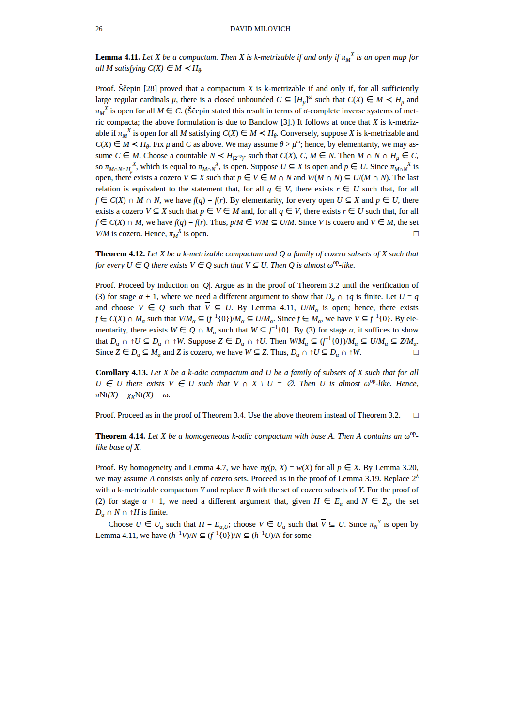26 DAVID MILOVICH
Lemma 4.11. Let X be a compactum. Then X is k-metrizable if and only if πMX is an open map for all M satisfying C(X) ∈ M ≺ Hθ.
Proof. Ščepin [28] proved that a compactum X is k-metrizable if and only if, for all sufficiently large regular cardinals μ, there is a closed unbounded C ⊆ [Hμ]ω such that C(X) ∈ M ≺ Hμ and πMX is open for all M ∈ C. (Ščepin stated this result in terms of σ-complete inverse systems of metric compacta; the above formulation is due to Bandlow [3].) It follows at once that X is k-metrizable if πMX is open for all M satisfying C(X) ∈ M ≺ Hθ. Conversely, suppose X is k-metrizable and C(X) ∈ M ≺ Hθ. Fix μ and C as above. We may assume θ > μω; hence, by elementarity, we may assume C ∈ M. Choose a countable N ≺ H(2<θ)+ such that C(X), C, M ∈ N. Then M ∩ N ∩ Hμ ∈ C, so πM∩N∩HμX, which is equal to πM∩NX, is open. Suppose U ⊆ X is open and p ∈ U. Since πM∩NX is open, there exists a cozero V ⊆ X such that p ∈ V ∈ M ∩ N and V/(M ∩ N) ⊆ U/(M ∩ N). The last relation is equivalent to the statement that, for all q ∈ V, there exists r ∈ U such that, for all f ∈ C(X) ∩ M ∩ N, we have f(q) = f(r). By elementarity, for every open U ⊆ X and p ∈ U, there exists a cozero V ⊆ X such that p ∈ V ∈ M and, for all q ∈ V, there exists r ∈ U such that, for all f ∈ C(X) ∩ M, we have f(q) = f(r). Thus, p/M ∈ V/M ⊆ U/M. Since V is cozero and V ∈ M, the set V/M is cozero. Hence, πMX is open.
Theorem 4.12. Let X be a k-metrizable compactum and Q a family of cozero subsets of X such that for every U ∈ Q there exists V ∈ Q such that V ⊆ U. Then Q is almost ωop-like.
Proof. Proceed by induction on |Q|. Argue as in the proof of Theorem 3.2 until the verification of (3) for stage α + 1, where we need a different argument to show that Dα ∩ ↑q is finite. Let U = q and choose V ∈ Q such that V ⊆ U. By Lemma 4.11, U/Mα is open; hence, there exists f ∈ C(X) ∩ Mα such that V/Mα ⊆ (f−1{0})/Mα ⊆ U/Mα. Since f ∈ Mα, we have V ⊆ f−1{0}. By elementarity, there exists W ∈ Q ∩ Mα such that W ⊆ f−1{0}. By (3) for stage α, it suffices to show that Dα ∩ ↑U ⊆ Dα ∩ ↑W. Suppose Z ∈ Dα ∩ ↑U. Then W/Mα ⊆ (f−1{0})/Mα ⊆ U/Mα ⊆ Z/Mα. Since Z ∈ Dα ⊆ Mα and Z is cozero, we have W ⊆ Z. Thus, Dα ∩ ↑U ⊆ Dα ∩ ↑W.
Corollary 4.13. Let X be a k-adic compactum and U be a family of subsets of X such that for all U ∈ U there exists V ∈ U such that V ∩ X \ U = ∅. Then U is almost ωop-like. Hence, πNt(X) = χK Nt(X) = ω.
Proof. Proceed as in the proof of Theorem 3.4. Use the above theorem instead of Theorem 3.2.
Theorem 4.14. Let X be a homogeneous k-adic compactum with base A. Then A contains an ωop-like base of X.
Proof. By homogeneity and Lemma 4.7, we have πχ(p, X) = w(X) for all p ∈ X. By Lemma 3.20, we may assume A consists only of cozero sets. Proceed as in the proof of Lemma 3.19. Replace 2λ with a k-metrizable compactum Y and replace B with the set of cozero subsets of Y. For the proof of (2) for stage α + 1, we need a different argument that, given H ∈ Eα and N ∈ Σα, the set Dα ∩ N ∩ ↑H is finite.
Choose U ∈ Uα such that H = Eα,U; choose V ∈ Uα such that V ⊆ U. Since πNY is open by Lemma 4.11, we have (h−1V)/N ⊆ (f−1{0})/N ⊆ (h−1U)/N for some